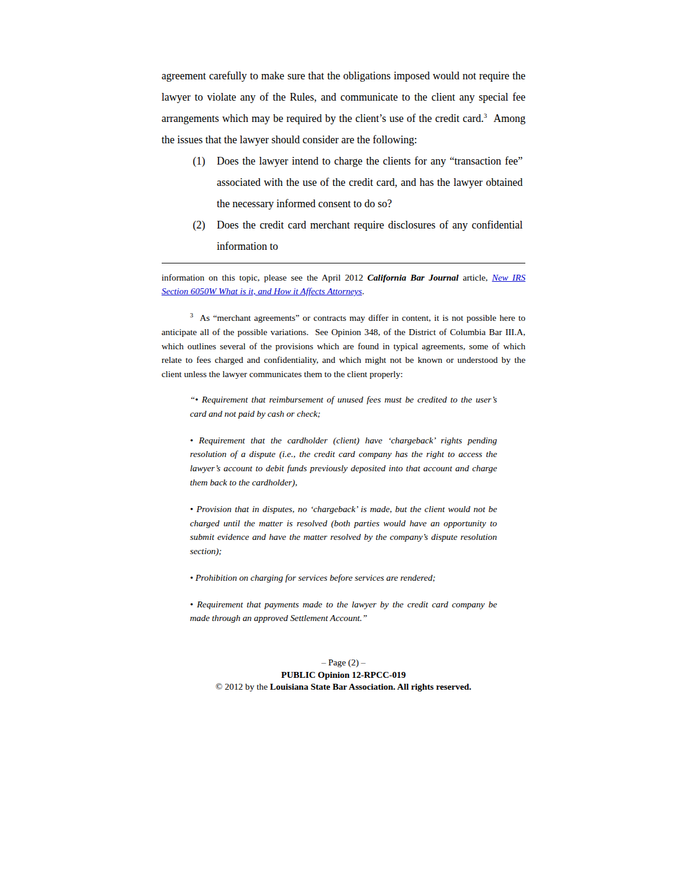agreement carefully to make sure that the obligations imposed would not require the lawyer to violate any of the Rules, and communicate to the client any special fee arrangements which may be required by the client’s use of the credit card.3 Among the issues that the lawyer should consider are the following:
(1) Does the lawyer intend to charge the clients for any “transaction fee” associated with the use of the credit card, and has the lawyer obtained the necessary informed consent to do so?
(2) Does the credit card merchant require disclosures of any confidential information to
information on this topic, please see the April 2012 California Bar Journal article, New IRS Section 6050W What is it, and How it Affects Attorneys.
3 As “merchant agreements” or contracts may differ in content, it is not possible here to anticipate all of the possible variations. See Opinion 348, of the District of Columbia Bar III.A, which outlines several of the provisions which are found in typical agreements, some of which relate to fees charged and confidentiality, and which might not be known or understood by the client unless the lawyer communicates them to the client properly:
“• Requirement that reimbursement of unused fees must be credited to the user’s card and not paid by cash or check;
• Requirement that the cardholder (client) have ‘chargeback’ rights pending resolution of a dispute (i.e., the credit card company has the right to access the lawyer’s account to debit funds previously deposited into that account and charge them back to the cardholder),
• Provision that in disputes, no ‘chargeback’ is made, but the client would not be charged until the matter is resolved (both parties would have an opportunity to submit evidence and have the matter resolved by the company’s dispute resolution section);
• Prohibition on charging for services before services are rendered;
• Requirement that payments made to the lawyer by the credit card company be made through an approved Settlement Account.”
– Page (2) –
PUBLIC Opinion 12-RPCC-019
© 2012 by the Louisiana State Bar Association. All rights reserved.